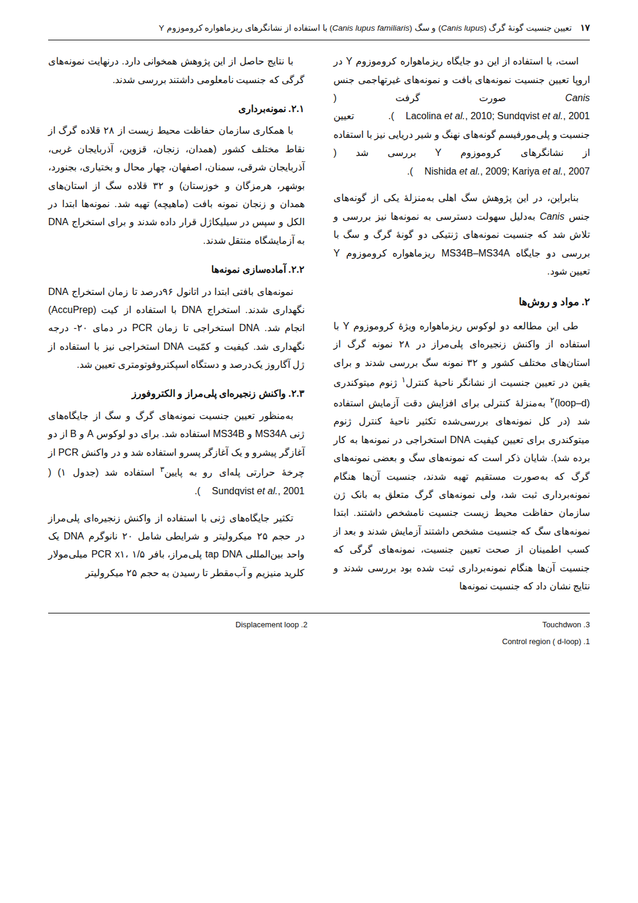۱۷ تعیین جنسیت گونهٔ گرگ (Canis lupus) و سگ (Canis lupus familiaris) با استفاده از نشانگرهای ریزماهواره کروموزوم Y
است، با استفاده از این دو جایگاه ریزماهواره کروموزوم Y در اروپا تعیین جنسیت نمونه‌های بافت و نمونه‌های غیرتهاجمی جنس Canis صورت گرفت (Lacolina et al., 2010; Sundqvist et al., 2001). تعیین جنسیت و پلی‌مورفیسم گونه‌های نهنگ و شیر دریایی نیز با استفاده از نشانگرهای کروموزوم Y بررسی شد (Nishida et al., 2009; Kariya et al., 2007).
بنابراین، در این پژوهش سگ اهلی به‌منزلهٔ یکی از گونه‌های جنس Canis به‌دلیل سهولت دسترسی به نمونه‌ها نیز بررسی و تلاش شد که جنسیت نمونه‌های ژنتیکی دو گونهٔ گرگ و سگ با بررسی دو جایگاه MS34B–MS34A ریزماهواره کروموزوم Y تعیین شود.
۲. مواد و روش‌ها
طی این مطالعه دو لوکوس ریزماهواره ویژهٔ کروموزوم Y با استفاده از واکنش زنجیره‌ای پلی‌مراز در ۲۸ نمونه گرگ از استان‌های مختلف کشور و ۳۲ نمونه سگ بررسی شدند و برای یقین در تعیین جنسیت از نشانگر ناحیهٔ کنترل۱ ژنوم میتوکندری (loop–d)۲ به‌منزلهٔ کنترلی برای افزایش دقت آزمایش استفاده شد (در کل نمونه‌های بررسی‌شده تکثیر ناحیهٔ کنترل ژنوم میتوکندری برای تعیین کیفیت DNA استخراجی در نمونه‌ها به کار برده شد). شایان ذکر است که نمونه‌های سگ و بعضی نمونه‌های گرگ که به‌صورت مستقیم تهیه شدند، جنسیت آن‌ها هنگام نمونه‌برداری ثبت شد، ولی نمونه‌های گرگ متعلق به بانک ژن سازمان حفاظت محیط زیست جنسیت نامشخص داشتند. ابتدا نمونه‌های سگ که جنسیت مشخص داشتند آزمایش شدند و بعد از کسب اطمینان از صحت تعیین جنسیت، نمونه‌های گرگی که جنسیت آن‌ها هنگام نمونه‌برداری ثبت شده بود بررسی شدند و نتایج نشان داد که جنسیت نمونه‌ها
با نتایج حاصل از این پژوهش همخوانی دارد. درنهایت نمونه‌های گرگی که جنسیت نامعلومی داشتند بررسی شدند.
۲.۱. نمونه‌برداری
با همکاری سازمان حفاظت محیط زیست از ۲۸ قلاده گرگ از نقاط مختلف کشور (همدان، زنجان، قزوین، آذربایجان غربی، آذربایجان شرقی، سمنان، اصفهان، چهار محال و بختیاری، بجنورد، بوشهر، هرمزگان و خوزستان) و ۳۲ قلاده سگ از استان‌های همدان و زنجان نمونه بافت (ماهیچه) تهیه شد. نمونه‌ها ابتدا در الکل و سپس در سیلیکاژل قرار داده شدند و برای استخراج DNA به آزمایشگاه منتقل شدند.
۲.۲. آماده‌سازی نمونه‌ها
نمونه‌های بافتی ابتدا در اتانول ۹۶درصد تا زمان استخراج DNA نگهداری شدند. استخراج DNA با استفاده از کیت (AccuPrep) انجام شد. DNA استخراجی تا زمان PCR در دمای ۲۰- درجه نگهداری شد. کیفیت و کمّیت DNA استخراجی نیز با استفاده از ژل آگاروز یک‌درصد و دستگاه اسپکتروفوتومتری تعیین شد.
۲.۳. واکنش زنجیره‌ای پلی‌مراز و الکتروفورز
به‌منظور تعیین جنسیت نمونه‌های گرگ و سگ از جایگاه‌های ژنی MS34A و MS34B استفاده شد. برای دو لوکوس A و B از دو آغازگر پیشرو و یک آغازگر پسرو استفاده شد و در واکنش PCR از چرخهٔ حرارتی پله‌ای رو به پایین۳ استفاده شد (جدول ۱) (Sundqvist et al., 2001).
تکثیر جایگاه‌های ژنی با استفاده از واکنش زنجیره‌ای پلی‌مراز در حجم ۲۵ میکرولیتر و شرایطی شامل ۲۰ نانوگرم DNA یک واحد بین‌المللی tap DNA پلی‌مراز، بافر PCR x۱، ۱/۵ میلی‌مولار کلرید منیزیم و آب‌مقطر تا رسیدن به حجم ۲۵ میکرولیتر
3. Touchdwon
1. Control region ( d-loop)
2. Displacement loop